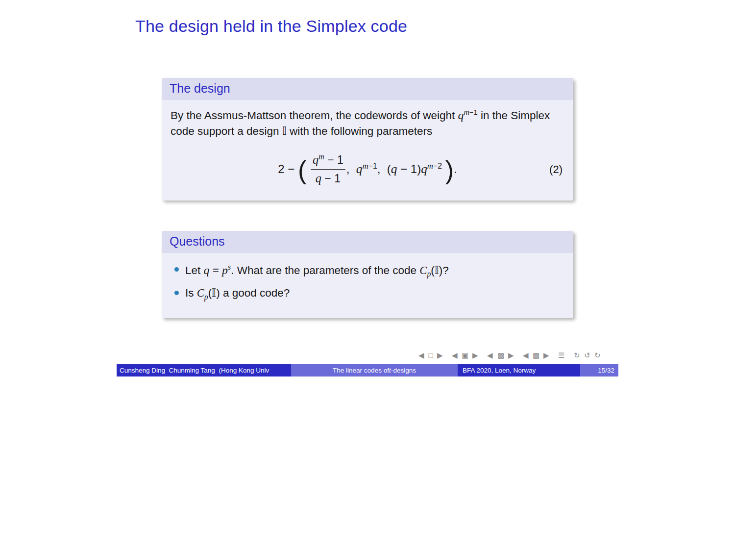The design held in the Simplex code
The design
By the Assmus-Mattson theorem, the codewords of weight qm−1 in the Simplex code support a design 𝕀 with the following parameters
2 − ( qm − 1 q − 1, qm−1, (q − 1)qm−2 ). (2)
Questions
Let q = ps. What are the parameters of the code Cp(𝕀)?
Is Cp(𝕀) a good code?
◀ □ ▶ ◀ ▣ ▶ ◀ ▩ ▶ ◀ ▩ ▶ ☰ ↻ ↺ ↻
Cunsheng Ding Chunming Tang (Hong Kong Univ
The linear codes of t-designs
BFA 2020, Loen, Norway
15/32